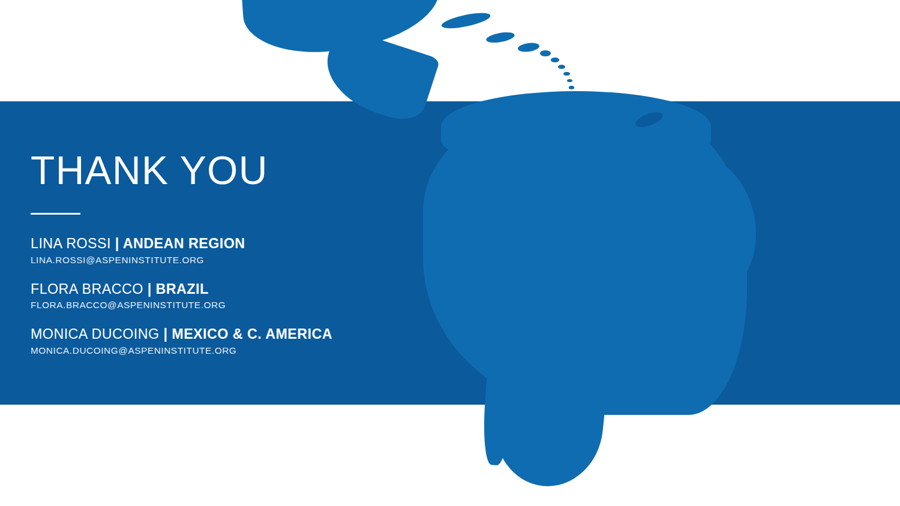THANK YOU
LINA ROSSI | ANDEAN REGION LINA.ROSSI@ASPENINSTITUTE.ORG
FLORA BRACCO | BRAZIL FLORA.BRACCO@ASPENINSTITUTE.ORG
MONICA DUCOING | MEXICO & C. AMERICA MONICA.DUCOING@ASPENINSTITUTE.ORG
Aspen Network of Development Entrepreneurs